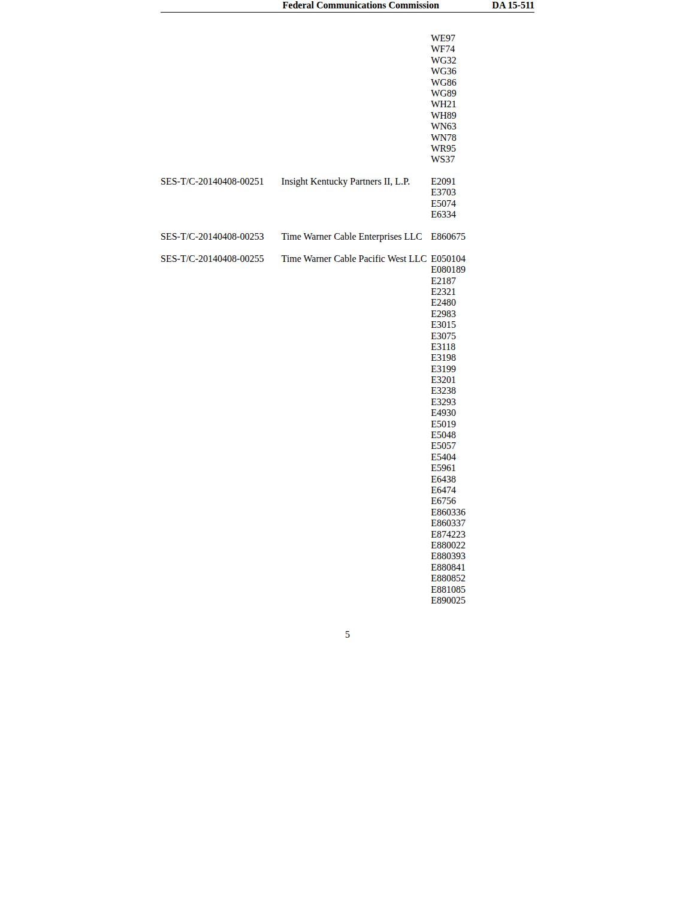Federal Communications Commission
DA 15-511
| | | WE97 WF74 WG32 WG36 WG86 WG89 WH21 WH89 WN63 WN78 WR95 WS37 |
| SES-T/C-20140408-00251 | Insight Kentucky Partners II, L.P. | E2091 E3703 E5074 E6334 |
| SES-T/C-20140408-00253 | Time Warner Cable Enterprises LLC | E860675 |
| SES-T/C-20140408-00255 | Time Warner Cable Pacific West LLC | E050104 E080189 E2187 E2321 E2480 E2983 E3015 E3075 E3118 E3198 E3199 E3201 E3238 E3293 E4930 E5019 E5048 E5057 E5404 E5961 E6438 E6474 E6756 E860336 E860337 E874223 E880022 E880393 E880841 E880852 E881085 E890025 |
5